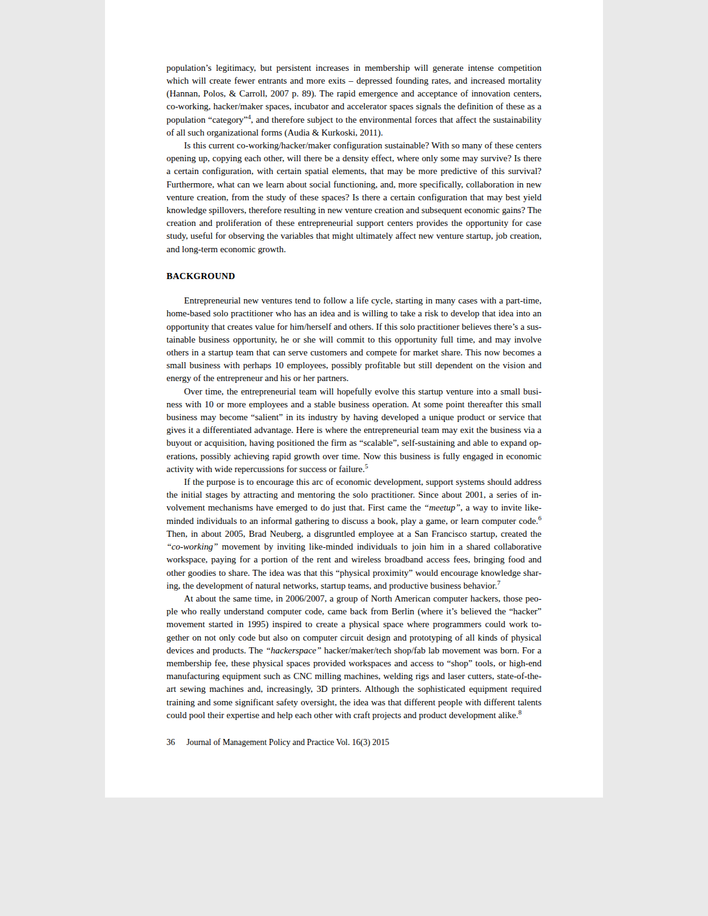population’s legitimacy, but persistent increases in membership will generate intense competition which will create fewer entrants and more exits – depressed founding rates, and increased mortality (Hannan, Polos, & Carroll, 2007 p. 89). The rapid emergence and acceptance of innovation centers, co-working, hacker/maker spaces, incubator and accelerator spaces signals the definition of these as a population “category”4, and therefore subject to the environmental forces that affect the sustainability of all such organizational forms (Audia & Kurkoski, 2011).
Is this current co-working/hacker/maker configuration sustainable? With so many of these centers opening up, copying each other, will there be a density effect, where only some may survive? Is there a certain configuration, with certain spatial elements, that may be more predictive of this survival? Furthermore, what can we learn about social functioning, and, more specifically, collaboration in new venture creation, from the study of these spaces? Is there a certain configuration that may best yield knowledge spillovers, therefore resulting in new venture creation and subsequent economic gains? The creation and proliferation of these entrepreneurial support centers provides the opportunity for case study, useful for observing the variables that might ultimately affect new venture startup, job creation, and long-term economic growth.
BACKGROUND
Entrepreneurial new ventures tend to follow a life cycle, starting in many cases with a part-time, home-based solo practitioner who has an idea and is willing to take a risk to develop that idea into an opportunity that creates value for him/herself and others. If this solo practitioner believes there’s a sustainable business opportunity, he or she will commit to this opportunity full time, and may involve others in a startup team that can serve customers and compete for market share. This now becomes a small business with perhaps 10 employees, possibly profitable but still dependent on the vision and energy of the entrepreneur and his or her partners.
Over time, the entrepreneurial team will hopefully evolve this startup venture into a small business with 10 or more employees and a stable business operation. At some point thereafter this small business may become “salient” in its industry by having developed a unique product or service that gives it a differentiated advantage. Here is where the entrepreneurial team may exit the business via a buyout or acquisition, having positioned the firm as “scalable”, self-sustaining and able to expand operations, possibly achieving rapid growth over time. Now this business is fully engaged in economic activity with wide repercussions for success or failure.5
If the purpose is to encourage this arc of economic development, support systems should address the initial stages by attracting and mentoring the solo practitioner. Since about 2001, a series of involvement mechanisms have emerged to do just that. First came the “meetup”, a way to invite like-minded individuals to an informal gathering to discuss a book, play a game, or learn computer code.6 Then, in about 2005, Brad Neuberg, a disgruntled employee at a San Francisco startup, created the “co-working” movement by inviting like-minded individuals to join him in a shared collaborative workspace, paying for a portion of the rent and wireless broadband access fees, bringing food and other goodies to share. The idea was that this “physical proximity” would encourage knowledge sharing, the development of natural networks, startup teams, and productive business behavior.7
At about the same time, in 2006/2007, a group of North American computer hackers, those people who really understand computer code, came back from Berlin (where it’s believed the “hacker” movement started in 1995) inspired to create a physical space where programmers could work together on not only code but also on computer circuit design and prototyping of all kinds of physical devices and products. The “hackerspace” hacker/maker/tech shop/fab lab movement was born. For a membership fee, these physical spaces provided workspaces and access to “shop” tools, or high-end manufacturing equipment such as CNC milling machines, welding rigs and laser cutters, state-of-the-art sewing machines and, increasingly, 3D printers. Although the sophisticated equipment required training and some significant safety oversight, the idea was that different people with different talents could pool their expertise and help each other with craft projects and product development alike.8
36 Journal of Management Policy and Practice Vol. 16(3) 2015